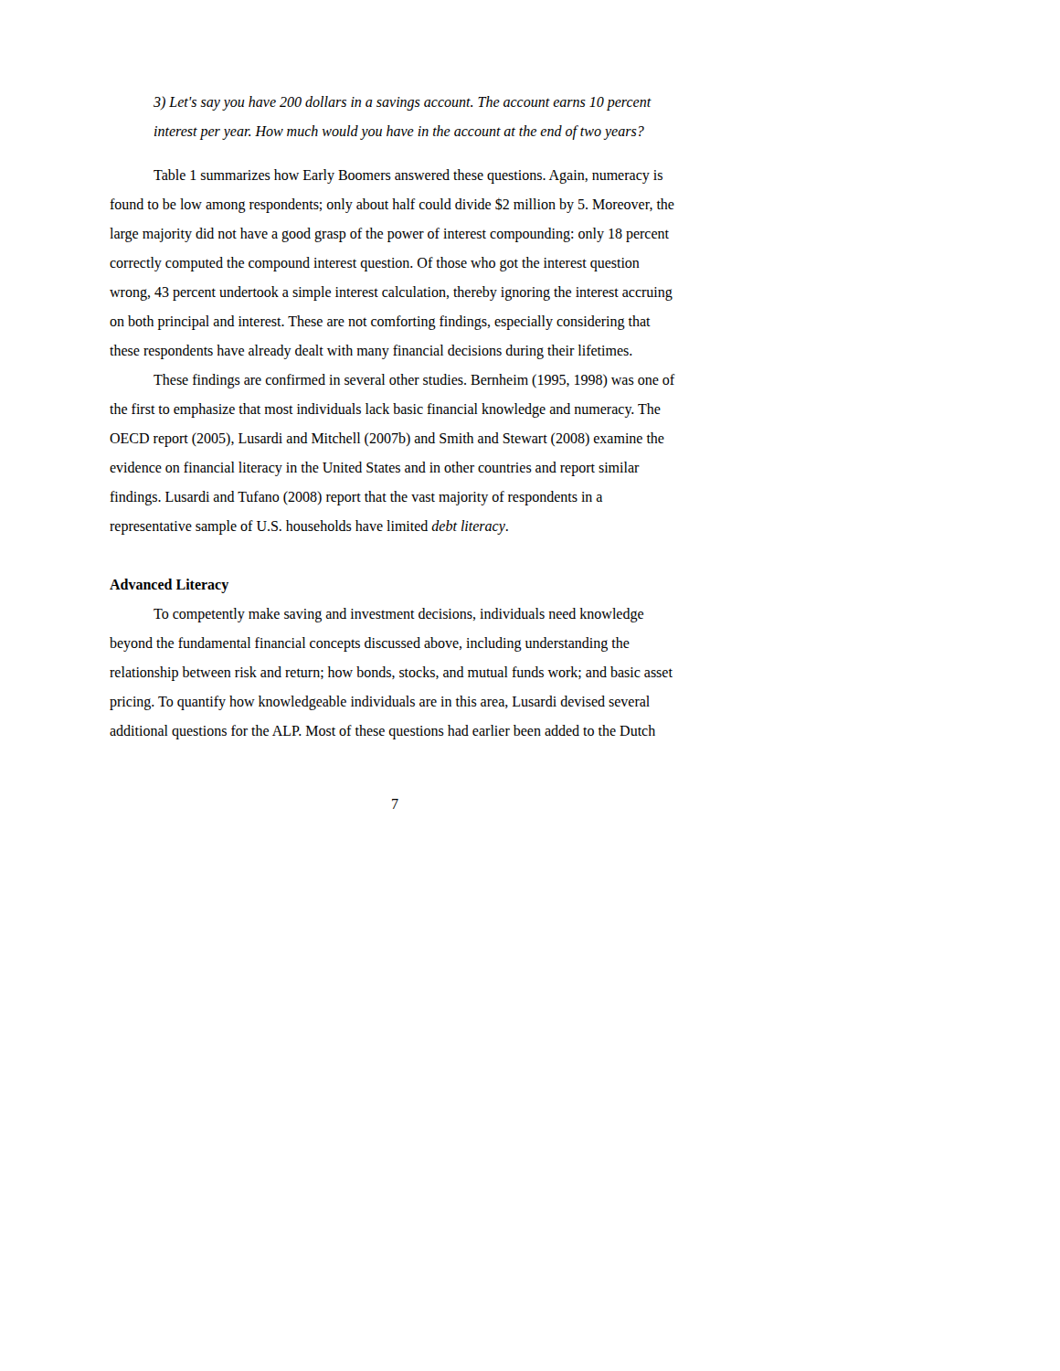3) Let's say you have 200 dollars in a savings account. The account earns 10 percent interest per year. How much would you have in the account at the end of two years?
Table 1 summarizes how Early Boomers answered these questions. Again, numeracy is found to be low among respondents; only about half could divide $2 million by 5. Moreover, the large majority did not have a good grasp of the power of interest compounding: only 18 percent correctly computed the compound interest question. Of those who got the interest question wrong, 43 percent undertook a simple interest calculation, thereby ignoring the interest accruing on both principal and interest. These are not comforting findings, especially considering that these respondents have already dealt with many financial decisions during their lifetimes.
These findings are confirmed in several other studies. Bernheim (1995, 1998) was one of the first to emphasize that most individuals lack basic financial knowledge and numeracy. The OECD report (2005), Lusardi and Mitchell (2007b) and Smith and Stewart (2008) examine the evidence on financial literacy in the United States and in other countries and report similar findings. Lusardi and Tufano (2008) report that the vast majority of respondents in a representative sample of U.S. households have limited debt literacy.
Advanced Literacy
To competently make saving and investment decisions, individuals need knowledge beyond the fundamental financial concepts discussed above, including understanding the relationship between risk and return; how bonds, stocks, and mutual funds work; and basic asset pricing. To quantify how knowledgeable individuals are in this area, Lusardi devised several additional questions for the ALP. Most of these questions had earlier been added to the Dutch
7